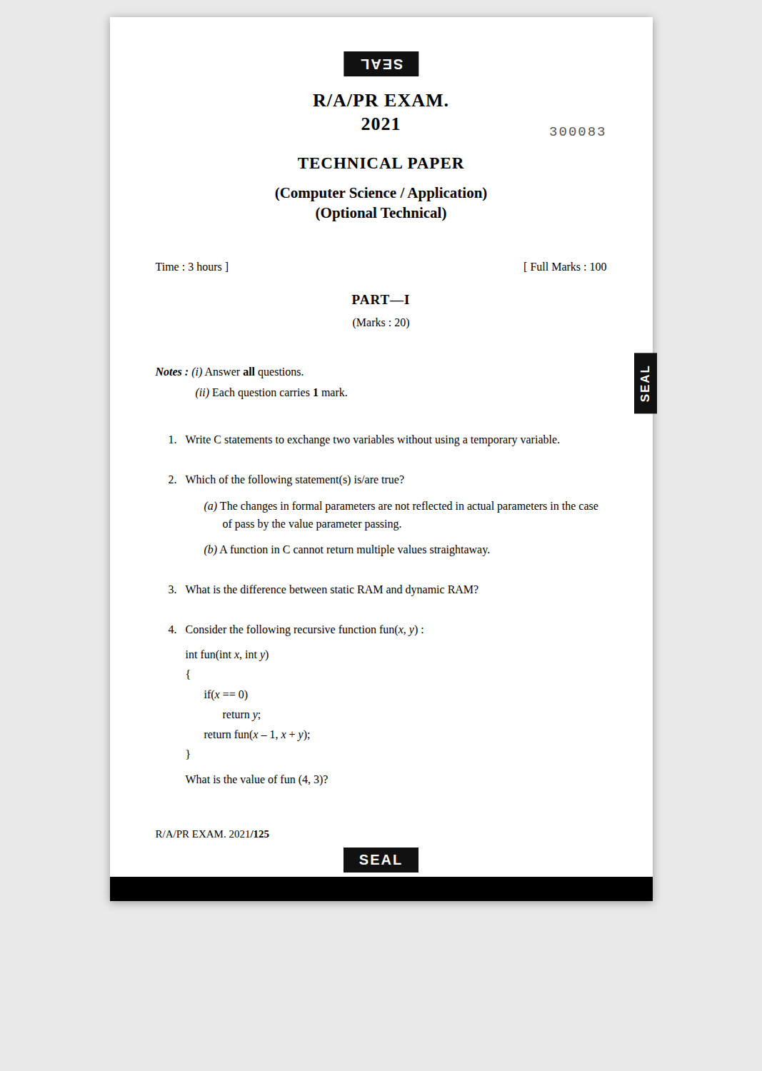SEAL
300083
R/A/PR EXAM.
2021
TECHNICAL PAPER
(Computer Science / Application)
(Optional Technical)
Time : 3 hours ] [ Full Marks : 100
PART—I
(Marks : 20)
Notes : (i) Answer all questions.
(ii) Each question carries 1 mark.
Write C statements to exchange two variables without using a temporary variable.
Which of the following statement(s) is/are true?
(a) The changes in formal parameters are not reflected in actual parameters in the case of pass by the value parameter passing.
(b) A function in C cannot return multiple values straightaway.
What is the difference between static RAM and dynamic RAM?
Consider the following recursive function fun(x, y) :
int fun(int x, int y)
{
if(x == 0)
return y;
return fun(x – 1, x + y);
}
What is the value of fun (4, 3)?
SEAL
R/A/PR EXAM. 2021/125
SEAL